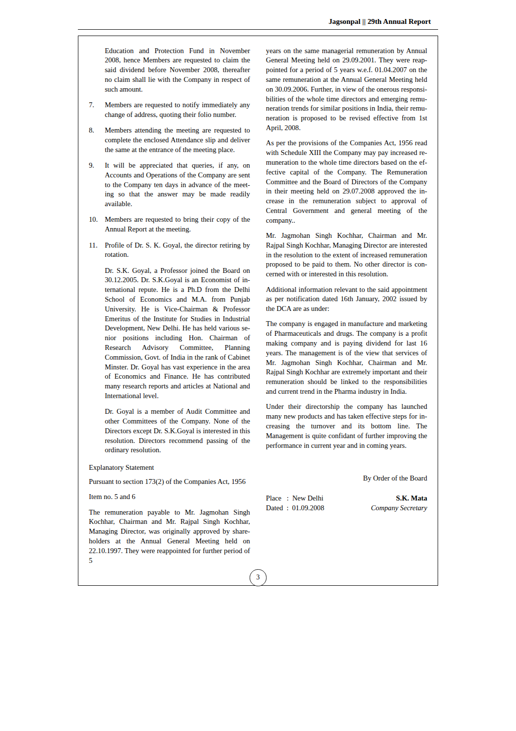Jagsonpal || 29th Annual Report
Education and Protection Fund in November 2008, hence Members are requested to claim the said dividend before November 2008, thereafter no claim shall lie with the Company in respect of such amount.
Members are requested to notify immediately any change of address, quoting their folio number.
Members attending the meeting are requested to complete the enclosed Attendance slip and deliver the same at the entrance of the meeting place.
It will be appreciated that queries, if any, on Accounts and Operations of the Company are sent to the Company ten days in advance of the meeting so that the answer may be made readily available.
Members are requested to bring their copy of the Annual Report at the meeting.
Profile of Dr. S. K. Goyal, the director retiring by rotation.
Dr. S.K. Goyal, a Professor joined the Board on 30.12.2005. Dr. S.K.Goyal is an Economist of international repute. He is a Ph.D from the Delhi School of Economics and M.A. from Punjab University. He is Vice-Chairman & Professor Emeritus of the Institute for Studies in Industrial Development, New Delhi. He has held various senior positions including Hon. Chairman of Research Advisory Committee, Planning Commission, Govt. of India in the rank of Cabinet Minster. Dr. Goyal has vast experience in the area of Economics and Finance. He has contributed many research reports and articles at National and International level.
Dr. Goyal is a member of Audit Committee and other Committees of the Company. None of the Directors except Dr. S.K.Goyal is interested in this resolution. Directors recommend passing of the ordinary resolution.
Explanatory Statement
Pursuant to section 173(2) of the Companies Act, 1956
Item no. 5 and 6
The remuneration payable to Mr. Jagmohan Singh Kochhar, Chairman and Mr. Rajpal Singh Kochhar, Managing Director, was originally approved by shareholders at the Annual General Meeting held on 22.10.1997. They were reappointed for further period of 5
years on the same managerial remuneration by Annual General Meeting held on 29.09.2001. They were reappointed for a period of 5 years w.e.f. 01.04.2007 on the same remuneration at the Annual General Meeting held on 30.09.2006. Further, in view of the onerous responsibilities of the whole time directors and emerging remuneration trends for similar positions in India, their remuneration is proposed to be revised effective from 1st April, 2008.
As per the provisions of the Companies Act, 1956 read with Schedule XIII the Company may pay increased remuneration to the whole time directors based on the effective capital of the Company. The Remuneration Committee and the Board of Directors of the Company in their meeting held on 29.07.2008 approved the increase in the remuneration subject to approval of Central Government and general meeting of the company..
Mr. Jagmohan Singh Kochhar, Chairman and Mr. Rajpal Singh Kochhar, Managing Director are interested in the resolution to the extent of increased remuneration proposed to be paid to them. No other director is concerned with or interested in this resolution.
Additional information relevant to the said appointment as per notification dated 16th January, 2002 issued by the DCA are as under:
The company is engaged in manufacture and marketing of Pharmaceuticals and drugs. The company is a profit making company and is paying dividend for last 16 years. The management is of the view that services of Mr. Jagmohan Singh Kochhar, Chairman and Mr. Rajpal Singh Kochhar are extremely important and their remuneration should be linked to the responsibilities and current trend in the Pharma industry in India.
Under their directorship the company has launched many new products and has taken effective steps for increasing the turnover and its bottom line. The Management is quite confidant of further improving the performance in current year and in coming years.
By Order of the Board
| Place : New Delhi | S.K. Mata |
| Dated : 01.09.2008 | Company Secretary |
3